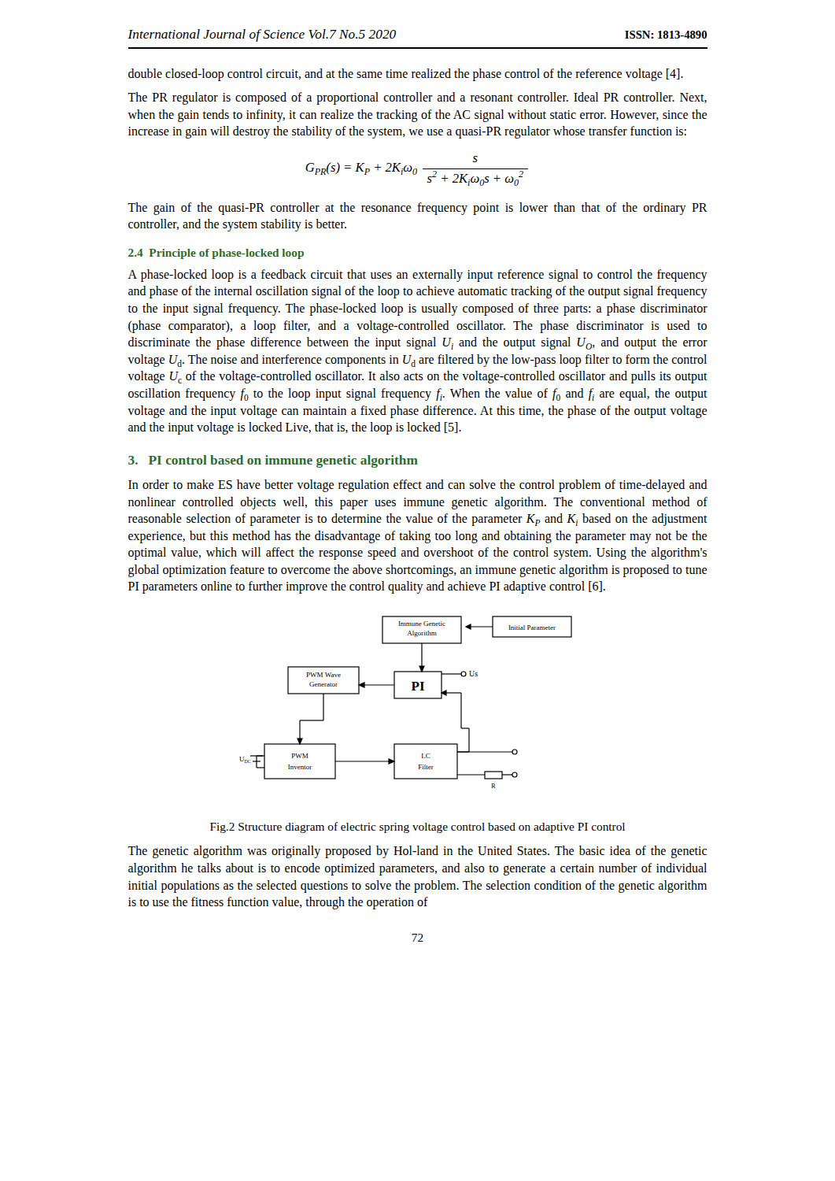International Journal of Science Vol.7 No.5 2020 ISSN: 1813-4890
double closed-loop control circuit, and at the same time realized the phase control of the reference voltage [4].
The PR regulator is composed of a proportional controller and a resonant controller. Ideal PR controller. Next, when the gain tends to infinity, it can realize the tracking of the AC signal without static error. However, since the increase in gain will destroy the stability of the system, we use a quasi-PR regulator whose transfer function is:
GPR(s) = KP + 2Kiω0 s s2 + 2Kiω0s + ω02
The gain of the quasi-PR controller at the resonance frequency point is lower than that of the ordinary PR controller, and the system stability is better.
2.4 Principle of phase‑locked loop
A phase-locked loop is a feedback circuit that uses an externally input reference signal to control the frequency and phase of the internal oscillation signal of the loop to achieve automatic tracking of the output signal frequency to the input signal frequency. The phase-locked loop is usually composed of three parts: a phase discriminator (phase comparator), a loop filter, and a voltage-controlled oscillator. The phase discriminator is used to discriminate the phase difference between the input signal Ui and the output signal UO, and output the error voltage Ud. The noise and interference components in Ud are filtered by the low-pass loop filter to form the control voltage Uc of the voltage-controlled oscillator. It also acts on the voltage-controlled oscillator and pulls its output oscillation frequency f0 to the loop input signal frequency fi. When the value of f0 and fi are equal, the output voltage and the input voltage can maintain a fixed phase difference. At this time, the phase of the output voltage and the input voltage is locked Live, that is, the loop is locked [5].
3. PI control based on immune genetic algorithm
In order to make ES have better voltage regulation effect and can solve the control problem of time‑delayed and nonlinear controlled objects well, this paper uses immune genetic algorithm. The conventional method of reasonable selection of parameter is to determine the value of the parameter KP and Ki based on the adjustment experience, but this method has the disadvantage of taking too long and obtaining the parameter may not be the optimal value, which will affect the response speed and overshoot of the control system. Using the algorithm's global optimization feature to overcome the above shortcomings, an immune genetic algorithm is proposed to tune PI parameters online to further improve the control quality and achieve PI adaptive control [6].
Immune Genetic Algorithm Initial Parameter PWM Wave Generator PWM Inventor LC Filter PI Us UDC R
Fig.2 Structure diagram of electric spring voltage control based on adaptive PI control
The genetic algorithm was originally proposed by Hol-land in the United States. The basic idea of the genetic algorithm he talks about is to encode optimized parameters, and also to generate a certain number of individual initial populations as the selected questions to solve the problem. The selection condition of the genetic algorithm is to use the fitness function value, through the operation of
72